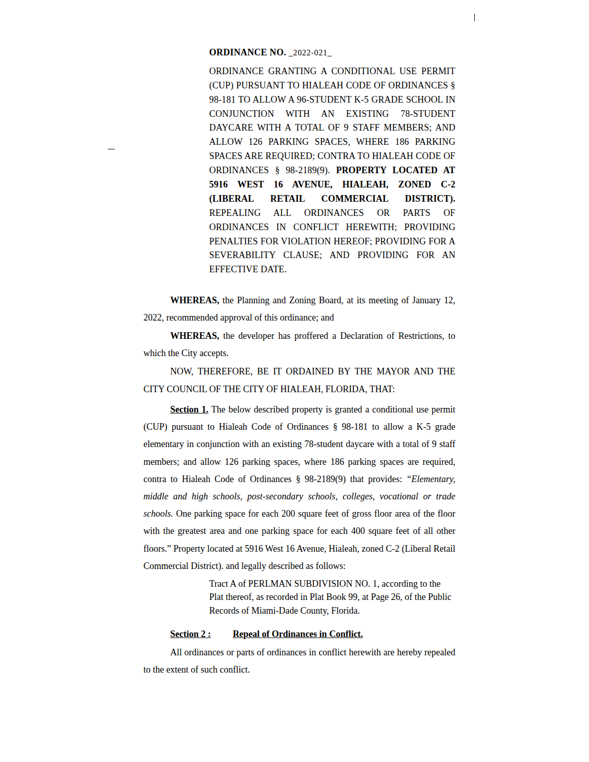ORDINANCE NO. _2022-021_
ORDINANCE GRANTING A CONDITIONAL USE PERMIT (CUP) PURSUANT TO HIALEAH CODE OF ORDINANCES § 98-181 TO ALLOW A 96-STUDENT K-5 GRADE SCHOOL IN CONJUNCTION WITH AN EXISTING 78-STUDENT DAYCARE WITH A TOTAL OF 9 STAFF MEMBERS; AND ALLOW 126 PARKING SPACES, WHERE 186 PARKING SPACES ARE REQUIRED; CONTRA TO HIALEAH CODE OF ORDINANCES § 98-2189(9). PROPERTY LOCATED AT 5916 WEST 16 AVENUE, HIALEAH, ZONED C-2 (LIBERAL RETAIL COMMERCIAL DISTRICT). REPEALING ALL ORDINANCES OR PARTS OF ORDINANCES IN CONFLICT HEREWITH; PROVIDING PENALTIES FOR VIOLATION HEREOF; PROVIDING FOR A SEVERABILITY CLAUSE; AND PROVIDING FOR AN EFFECTIVE DATE.
WHEREAS, the Planning and Zoning Board, at its meeting of January 12, 2022, recommended approval of this ordinance; and
WHEREAS, the developer has proffered a Declaration of Restrictions, to which the City accepts.
NOW, THEREFORE, BE IT ORDAINED BY THE MAYOR AND THE CITY COUNCIL OF THE CITY OF HIALEAH, FLORIDA, THAT:
Section 1. The below described property is granted a conditional use permit (CUP) pursuant to Hialeah Code of Ordinances § 98-181 to allow a K-5 grade elementary in conjunction with an existing 78-student daycare with a total of 9 staff members; and allow 126 parking spaces, where 186 parking spaces are required, contra to Hialeah Code of Ordinances § 98-2189(9) that provides: “Elementary, middle and high schools, post-secondary schools, colleges, vocational or trade schools. One parking space for each 200 square feet of gross floor area of the floor with the greatest area and one parking space for each 400 square feet of all other floors.” Property located at 5916 West 16 Avenue, Hialeah, zoned C-2 (Liberal Retail Commercial District). and legally described as follows:
Tract A of PERLMAN SUBDIVISION NO. 1, according to the Plat thereof, as recorded in Plat Book 99, at Page 26, of the Public Records of Miami-Dade County, Florida.
Section 2 : Repeal of Ordinances in Conflict.
All ordinances or parts of ordinances in conflict herewith are hereby repealed to the extent of such conflict.